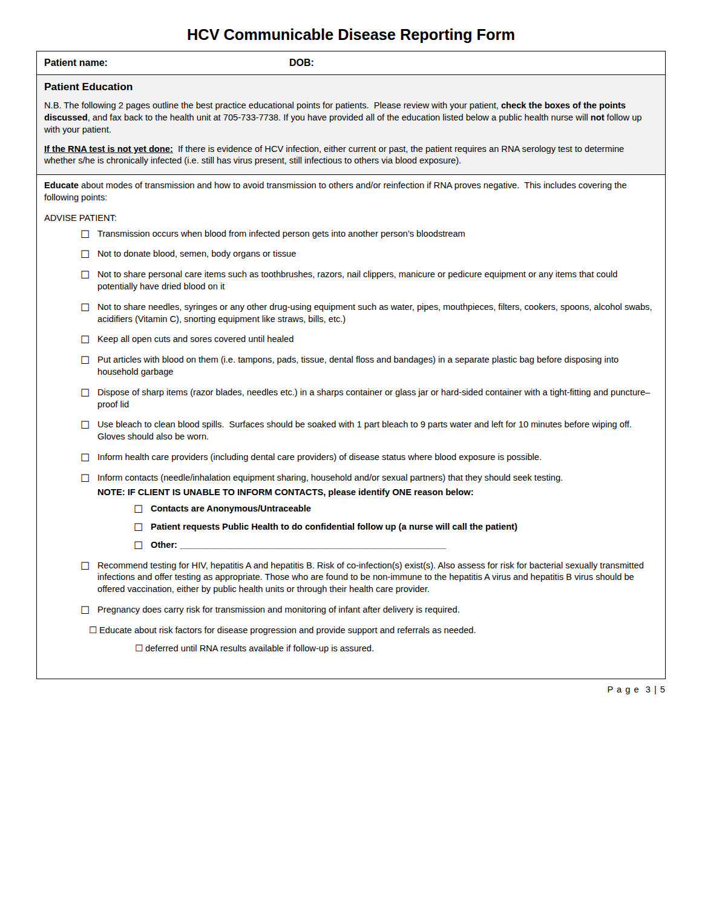HCV Communicable Disease Reporting Form
| Patient name: DOB: |
| Patient Education N.B. The following 2 pages outline the best practice educational points for patients. Please review with your patient, check the boxes of the points discussed , and fax back to the health unit at 705-733-7738. If you have provided all of the education listed below a public health nurse will not follow up with your patient. If the RNA test is not yet done: If there is evidence of HCV infection, either current or past, the patient requires an RNA serology test to determine whether s/he is chronically infected (i.e. still has virus present, still infectious to others via blood exposure). |
| Educate about modes of transmission and how to avoid transmission to others and/or reinfection if RNA proves negative. This includes covering the following points: ADVISE PATIENT: Transmission occurs when blood from infected person gets into another person’s bloodstream Not to donate blood, semen, body organs or tissue Not to share personal care items such as toothbrushes, razors, nail clippers, manicure or pedicure equipment or any items that could potentially have dried blood on it Not to share needles, syringes or any other drug-using equipment such as water, pipes, mouthpieces, filters, cookers, spoons, alcohol swabs, acidifiers (Vitamin C), snorting equipment like straws, bills, etc.) Keep all open cuts and sores covered until healed Put articles with blood on them (i.e. tampons, pads, tissue, dental floss and bandages) in a separate plastic bag before disposing into household garbage Dispose of sharp items (razor blades, needles etc.) in a sharps container or glass jar or hard-sided container with a tight-fitting and puncture–proof lid Use bleach to clean blood spills. Surfaces should be soaked with 1 part bleach to 9 parts water and left for 10 minutes before wiping off. Gloves should also be worn. Inform health care providers (including dental care providers) of disease status where blood exposure is possible. Inform contacts (needle/inhalation equipment sharing, household and/or sexual partners) that they should seek testing. NOTE: IF CLIENT IS UNABLE TO INFORM CONTACTS, please identify ONE reason below: Contacts are Anonymous/Untraceable Patient requests Public Health to do confidential follow up (a nurse will call the patient) Other: ______________________________________________________ Recommend testing for HIV, hepatitis A and hepatitis B. Risk of co-infection(s) exist(s). Also assess for risk for bacterial sexually transmitted infections and offer testing as appropriate. Those who are found to be non-immune to the hepatitis A virus and hepatitis B virus should be offered vaccination, either by public health units or through their health care provider. Pregnancy does carry risk for transmission and monitoring of infant after delivery is required. ☐ Educate about risk factors for disease progression and provide support and referrals as needed. ☐ deferred until RNA results available if follow-up is assured. |
P a g e 3 | 5